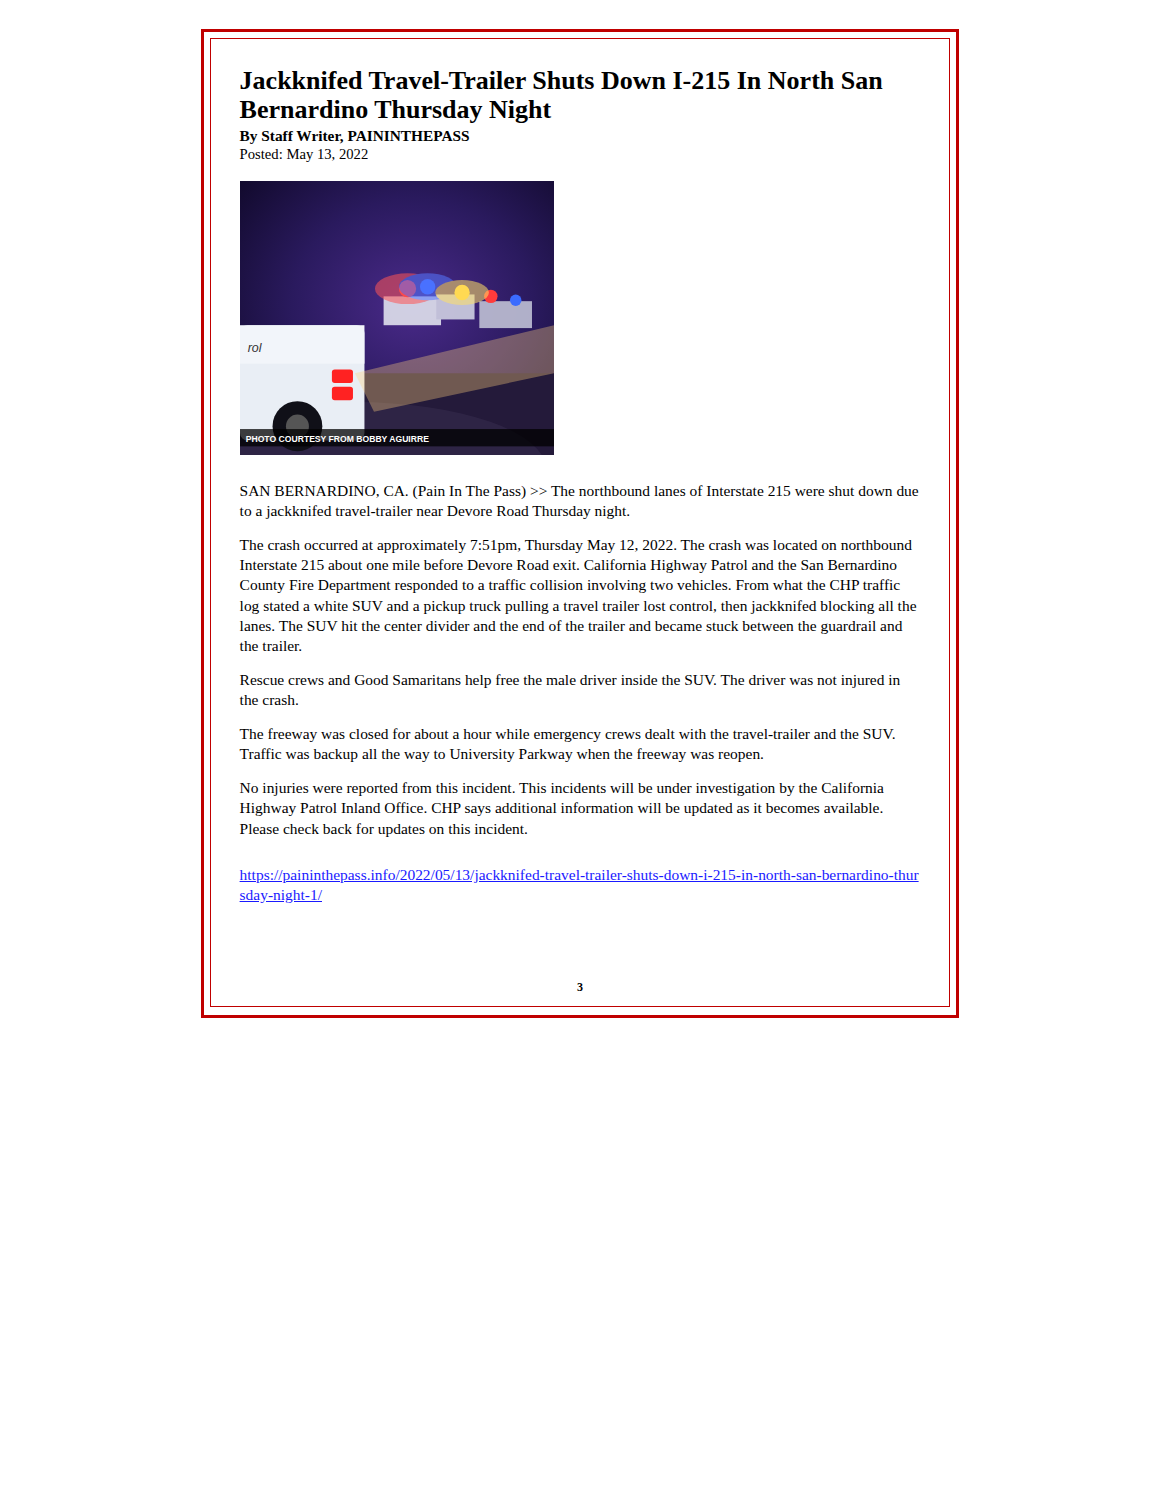Jackknifed Travel-Trailer Shuts Down I-215 In North San Bernardino Thursday Night
By Staff Writer, PAININTHEPASS
Posted: May 13, 2022
SAN BERNARDINO, CA. (Pain In The Pass) >> The northbound lanes of Interstate 215 were shut down due to a jackknifed travel-trailer near Devore Road Thursday night.
The crash occurred at approximately 7:51pm, Thursday May 12, 2022. The crash was located on northbound Interstate 215 about one mile before Devore Road exit. California Highway Patrol and the San Bernardino County Fire Department responded to a traffic collision involving two vehicles. From what the CHP traffic log stated a white SUV and a pickup truck pulling a travel trailer lost control, then jackknifed blocking all the lanes. The SUV hit the center divider and the end of the trailer and became stuck between the guardrail and the trailer.
Rescue crews and Good Samaritans help free the male driver inside the SUV. The driver was not injured in the crash.
The freeway was closed for about a hour while emergency crews dealt with the travel-trailer and the SUV. Traffic was backup all the way to University Parkway when the freeway was reopen.
No injuries were reported from this incident. This incidents will be under investigation by the California Highway Patrol Inland Office. CHP says additional information will be updated as it becomes available. Please check back for updates on this incident.
https://paininthepass.info/2022/05/13/jackknifed-travel-trailer-shuts-down-i-215-in-north-san-bernardino-thursday-night-1/
3